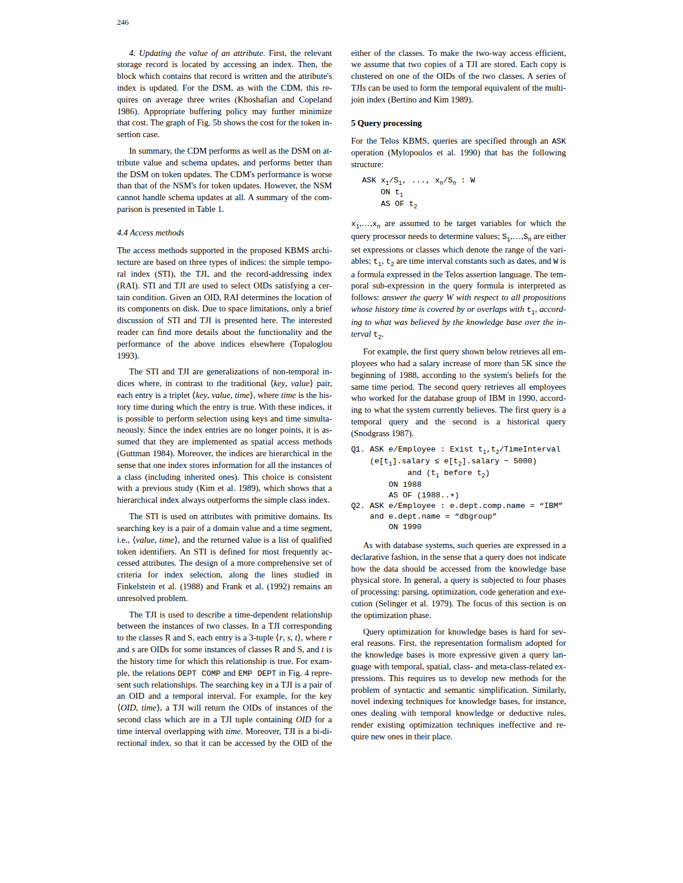246
4. Updating the value of an attribute. First, the relevant storage record is located by accessing an index. Then, the block which contains that record is written and the attribute's index is updated. For the DSM, as with the CDM, this requires on average three writes (Khoshafian and Copeland 1986). Appropriate buffering policy may further minimize that cost. The graph of Fig. 5b shows the cost for the token insertion case.
In summary, the CDM performs as well as the DSM on attribute value and schema updates, and performs better than the DSM on token updates. The CDM's performance is worse than that of the NSM's for token updates. However, the NSM cannot handle schema updates at all. A summary of the comparison is presented in Table 1.
4.4 Access methods
The access methods supported in the proposed KBMS architecture are based on three types of indices: the simple temporal index (STI), the TJI, and the record-addressing index (RAI). STI and TJI are used to select OIDs satisfying a certain condition. Given an OID, RAI determines the location of its components on disk. Due to space limitations, only a brief discussion of STI and TJI is presented here. The interested reader can find more details about the functionality and the performance of the above indices elsewhere (Topaloglou 1993).
The STI and TJI are generalizations of non-temporal indices where, in contrast to the traditional ⟨key, value⟩ pair, each entry is a triplet ⟨key, value, time⟩, where time is the history time during which the entry is true. With these indices, it is possible to perform selection using keys and time simultaneously. Since the index entries are no longer points, it is assumed that they are implemented as spatial access methods (Guttman 1984). Moreover, the indices are hierarchical in the sense that one index stores information for all the instances of a class (including inherited ones). This choice is consistent with a previous study (Kim et al. 1989), which shows that a hierarchical index always outperforms the simple class index.
The STI is used on attributes with primitive domains. Its searching key is a pair of a domain value and a time segment, i.e., ⟨value, time⟩, and the returned value is a list of qualified token identifiers. An STI is defined for most frequently accessed attributes. The design of a more comprehensive set of criteria for index selection, along the lines studied in Finkelstein et al. (1988) and Frank et al. (1992) remains an unresolved problem.
The TJI is used to describe a time-dependent relationship between the instances of two classes. In a TJI corresponding to the classes R and S, each entry is a 3-tuple ⟨r, s, t⟩, where r and s are OIDs for some instances of classes R and S, and t is the history time for which this relationship is true. For example, the relations DEPT COMP and EMP DEPT in Fig. 4 represent such relationships. The searching key in a TJI is a pair of an OID and a temporal interval. For example, for the key ⟨OID, time⟩, a TJI will return the OIDs of instances of the second class which are in a TJI tuple containing OID for a time interval overlapping with time. Moreover, TJI is a bi-directional index, so that it can be accessed by the OID of the either of the classes. To make the two-way access efficient, we assume that two copies of a TJI are stored. Each copy is clustered on one of the OIDs of the two classes. A series of TJIs can be used to form the temporal equivalent of the multi-join index (Bertino and Kim 1989).
5 Query processing
For the Telos KBMS, queries are specified through an ASK operation (Mylopoulos et al. 1990) that has the following structure:
ASK x1/S1, ..., xn/Sn : W
    ON t1
    AS OF t2
x1,…,xn are assumed to be target variables for which the query processor needs to determine values; S1,…,Sn are either set expressions or classes which denote the range of the variables; t1, t2 are time interval constants such as dates, and W is a formula expressed in the Telos assertion language. The temporal sub-expression in the query formula is interpreted as follows: answer the query W with respect to all propositions whose history time is covered by or overlaps with t1, according to what was believed by the knowledge base over the interval t2.
For example, the first query shown below retrieves all employees who had a salary increase of more than 5K since the beginning of 1988, according to the system's beliefs for the same time period. The second query retrieves all employees who worked for the database group of IBM in 1990, according to what the system currently believes. The first query is a temporal query and the second is a historical query (Snodgrass 1987).
Q1. ASK e/Employee : Exist t1,t2/TimeInterval
    (e[t1].salary ≤ e[t2].salary − 5000)
            and (t1 before t2)
        ON 1988
        AS OF (1988..∗)
Q2. ASK e/Employee : e.dept.comp.name = “IBM”
    and e.dept.name = “dbgroup”
        ON 1990
As with database systems, such queries are expressed in a declarative fashion, in the sense that a query does not indicate how the data should be accessed from the knowledge base physical store. In general, a query is subjected to four phases of processing: parsing, optimization, code generation and execution (Selinger et al. 1979). The focus of this section is on the optimization phase.
Query optimization for knowledge bases is hard for several reasons. First, the representation formalism adopted for the knowledge bases is more expressive given a query language with temporal, spatial, class- and meta-class-related expressions. This requires us to develop new methods for the problem of syntactic and semantic simplification. Similarly, novel indexing techniques for knowledge bases, for instance, ones dealing with temporal knowledge or deductive rules, render existing optimization techniques ineffective and require new ones in their place.